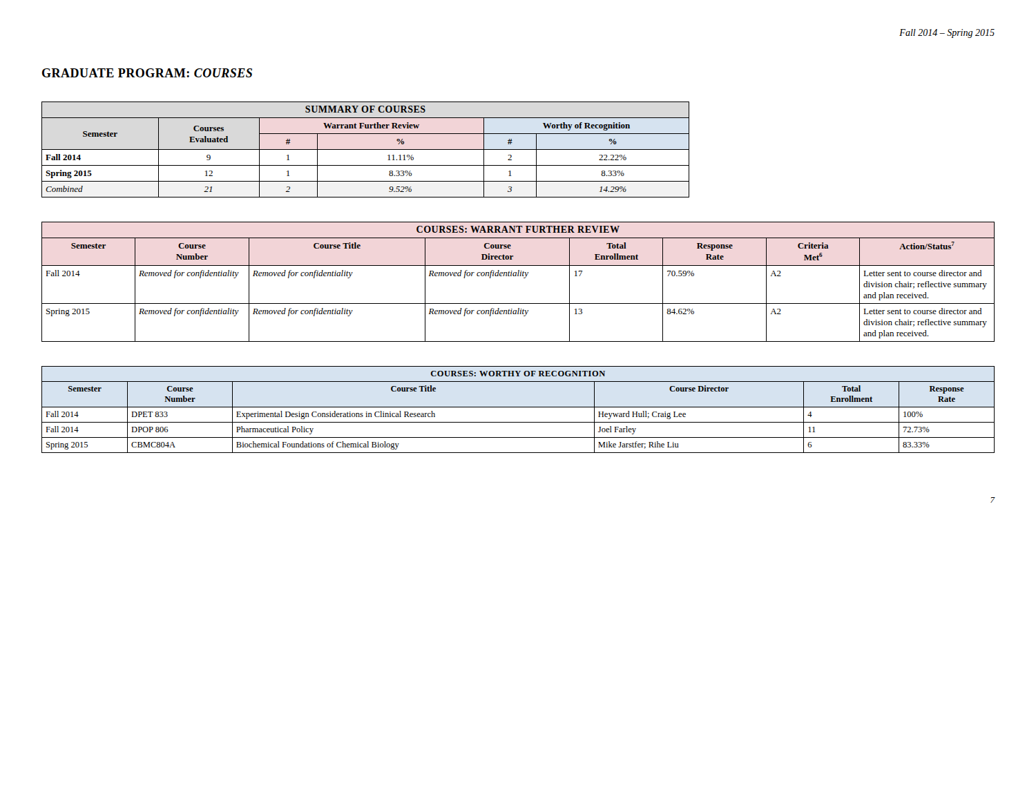Fall 2014 – Spring 2015
GRADUATE PROGRAM: COURSES
| SUMMARY OF COURSES |
| Semester | Courses Evaluated | Warrant Further Review | Worthy of Recognition |
| # | % | # | % |
| Fall 2014 | 9 | 1 | 11.11% | 2 | 22.22% |
| Spring 2015 | 12 | 1 | 8.33% | 1 | 8.33% |
| Combined | 21 | 2 | 9.52% | 3 | 14.29% |
| COURSES: WARRANT FURTHER REVIEW |
| Semester | Course Number | Course Title | Course Director | Total Enrollment | Response Rate | Criteria Met 6 | Action/Status 7 |
| Fall 2014 | Removed for confidentiality | Removed for confidentiality | Removed for confidentiality | 17 | 70.59% | A2 | Letter sent to course director and division chair; reflective summary and plan received. |
| Spring 2015 | Removed for confidentiality | Removed for confidentiality | Removed for confidentiality | 13 | 84.62% | A2 | Letter sent to course director and division chair; reflective summary and plan received. |
| COURSES: WORTHY OF RECOGNITION |
| Semester | Course Number | Course Title | Course Director | Total Enrollment | Response Rate |
| Fall 2014 | DPET 833 | Experimental Design Considerations in Clinical Research | Heyward Hull; Craig Lee | 4 | 100% |
| Fall 2014 | DPOP 806 | Pharmaceutical Policy | Joel Farley | 11 | 72.73% |
| Spring 2015 | CBMC804A | Biochemical Foundations of Chemical Biology | Mike Jarstfer; Rihe Liu | 6 | 83.33% |
7